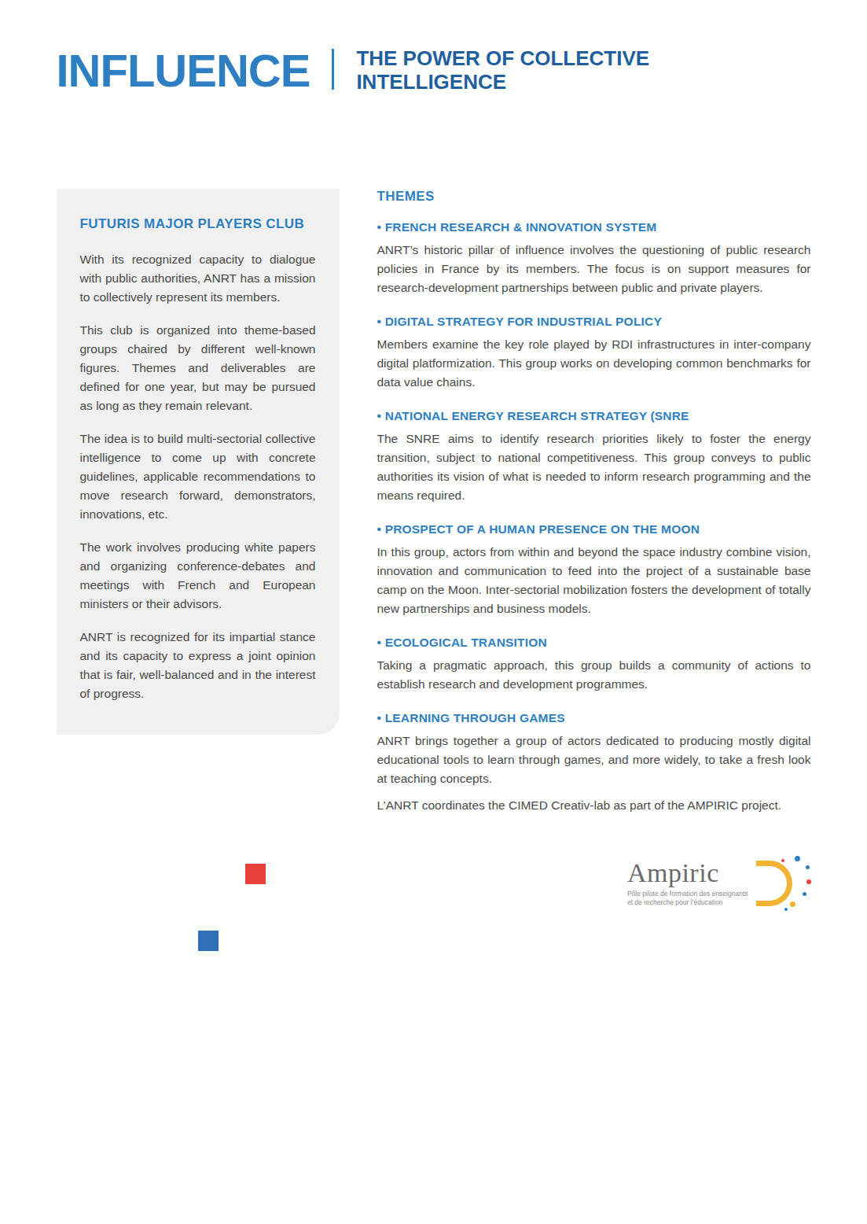Influence
The power of collective intelligence
Futuris major players club
With its recognized capacity to dialogue with public authorities, ANRT has a mission to collectively represent its members.
This club is organized into theme-based groups chaired by different well-known figures. Themes and deliverables are defined for one year, but may be pursued as long as they remain relevant.
The idea is to build multi-sectorial collective intelligence to come up with concrete guidelines, applicable recommendations to move research forward, demonstrators, innovations, etc.
The work involves producing white papers and organizing conference-debates and meetings with French and European ministers or their advisors.
ANRT is recognized for its impartial stance and its capacity to express a joint opinion that is fair, well-balanced and in the interest of progress.
Themes
French research & innovation system
ANRT’s historic pillar of influence involves the questioning of public research policies in France by its members. The focus is on support measures for research-development partnerships between public and private players.
Digital strategy for industrial policy
Members examine the key role played by RDI infrastructures in inter-company digital platformization. This group works on developing common benchmarks for data value chains.
National energy research strategy (SNRE
The SNRE aims to identify research priorities likely to foster the energy transition, subject to national competitiveness. This group conveys to public authorities its vision of what is needed to inform research programming and the means required.
Prospect of a human presence on the Moon
In this group, actors from within and beyond the space industry combine vision, innovation and communication to feed into the project of a sustainable base camp on the Moon. Inter-sectorial mobilization fosters the development of totally new partnerships and business models.
Ecological transition
Taking a pragmatic approach, this group builds a community of actions to establish research and development programmes.
Learning through games
ANRT brings together a group of actors dedicated to producing mostly digital educational tools to learn through games, and more widely, to take a fresh look at teaching concepts.
L’ANRT coordinates the CIMED Creativ-lab as part of the AMPIRIC project.
Ampiric
Pôle pilote de formation des enseignants
et de recherche pour l’éducation